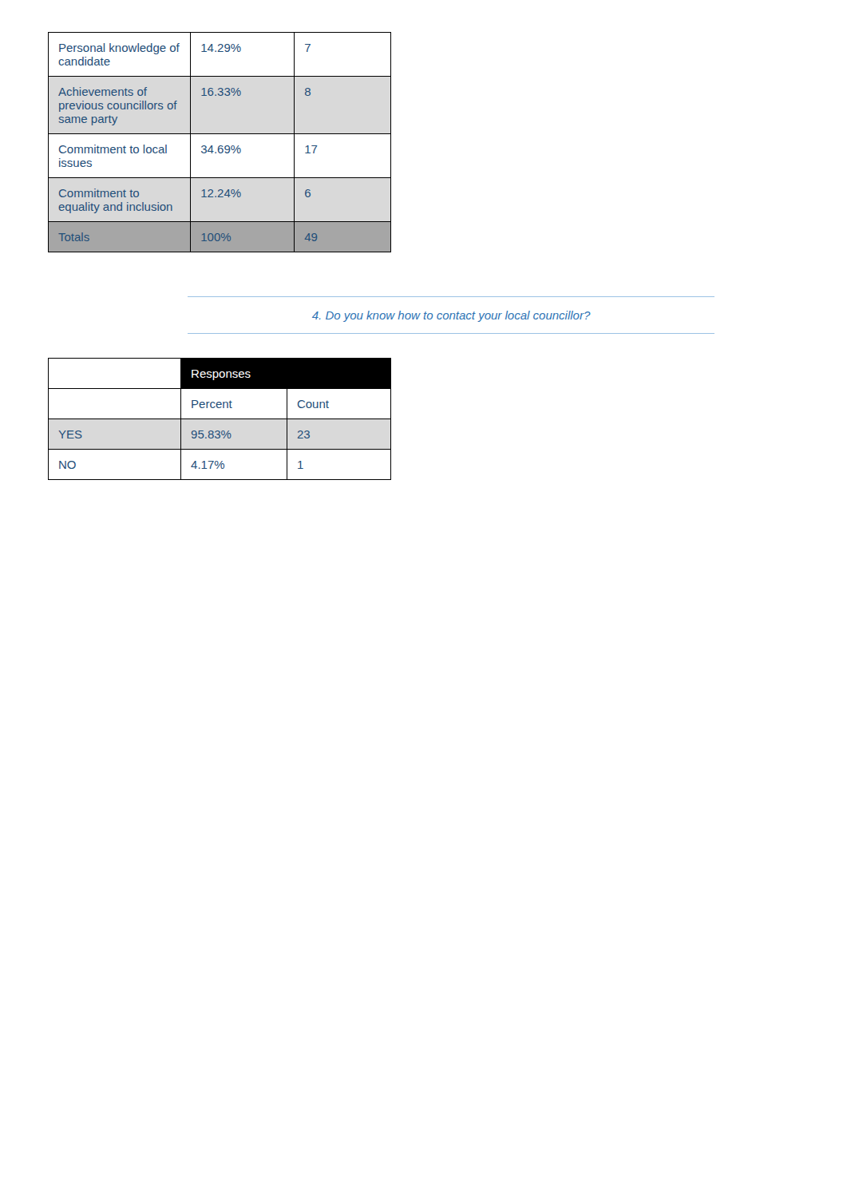| Personal knowledge of candidate | 14.29% | 7 |
| Achievements of previous councillors of same party | 16.33% | 8 |
| Commitment to local issues | 34.69% | 17 |
| Commitment to equality and inclusion | 12.24% | 6 |
| Totals | 100% | 49 |
4. Do you know how to contact your local councillor?
| | Responses |
| --- | --- |
| | Percent | Count |
| YES | 95.83% | 23 |
| NO | 4.17% | 1 |